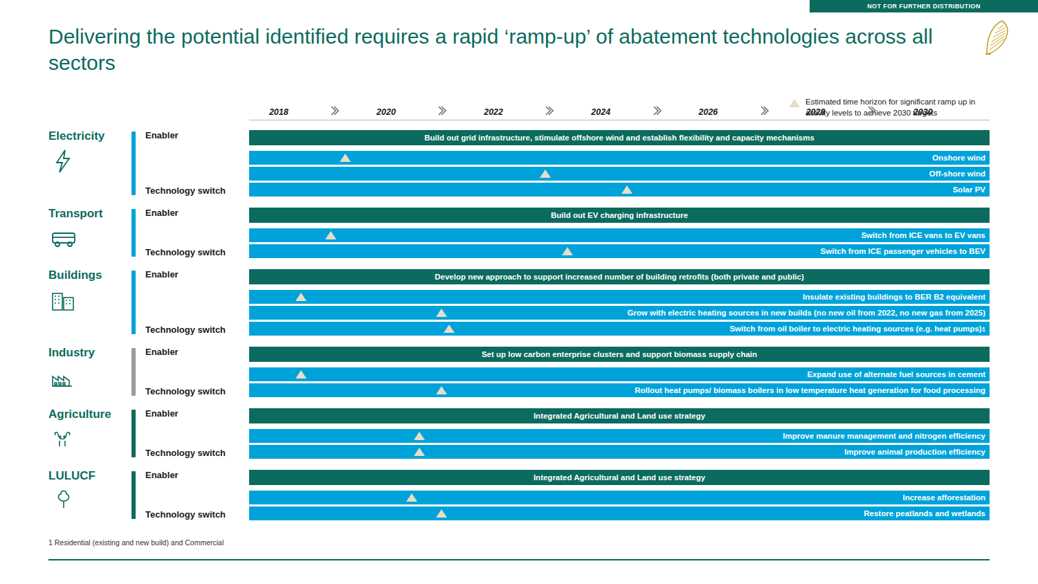NOT FOR FURTHER DISTRIBUTION
Delivering the potential identified requires a rapid ‘ramp-up’ of abatement technologies across all sectors
Estimated time horizon for significant ramp up in activity levels to achieve 2030 targets
2018 2020 2022 2024 2026 2028 2030
Electricity
Enabler
Technology switch
Build out grid infrastructure, stimulate offshore wind and establish flexibility and capacity mechanisms
Onshore wind
Off-shore wind
Solar PV
Transport
Enabler
Technology switch
Build out EV charging infrastructure
Switch from ICE vans to EV vans
Switch from ICE passenger vehicles to BEV
Buildings
Enabler
Technology switch
Develop new approach to support increased number of building retrofits (both private and public)
Insulate existing buildings to BER B2 equivalent
Grow with electric heating sources in new builds (no new oil from 2022, no new gas from 2025)
Switch from oil boiler to electric heating sources (e.g. heat pumps)1
Industry
Enabler
Technology switch
Set up low carbon enterprise clusters and support biomass supply chain
Expand use of alternate fuel sources in cement
Rollout heat pumps/ biomass boilers in low temperature heat generation for food processing
Agriculture
Enabler
Technology switch
Integrated Agricultural and Land use strategy
Improve manure management and nitrogen efficiency
Improve animal production efficiency
LULUCF
Enabler
Technology switch
Integrated Agricultural and Land use strategy
Increase afforestation
Restore peatlands and wetlands
1 Residential (existing and new build) and Commercial